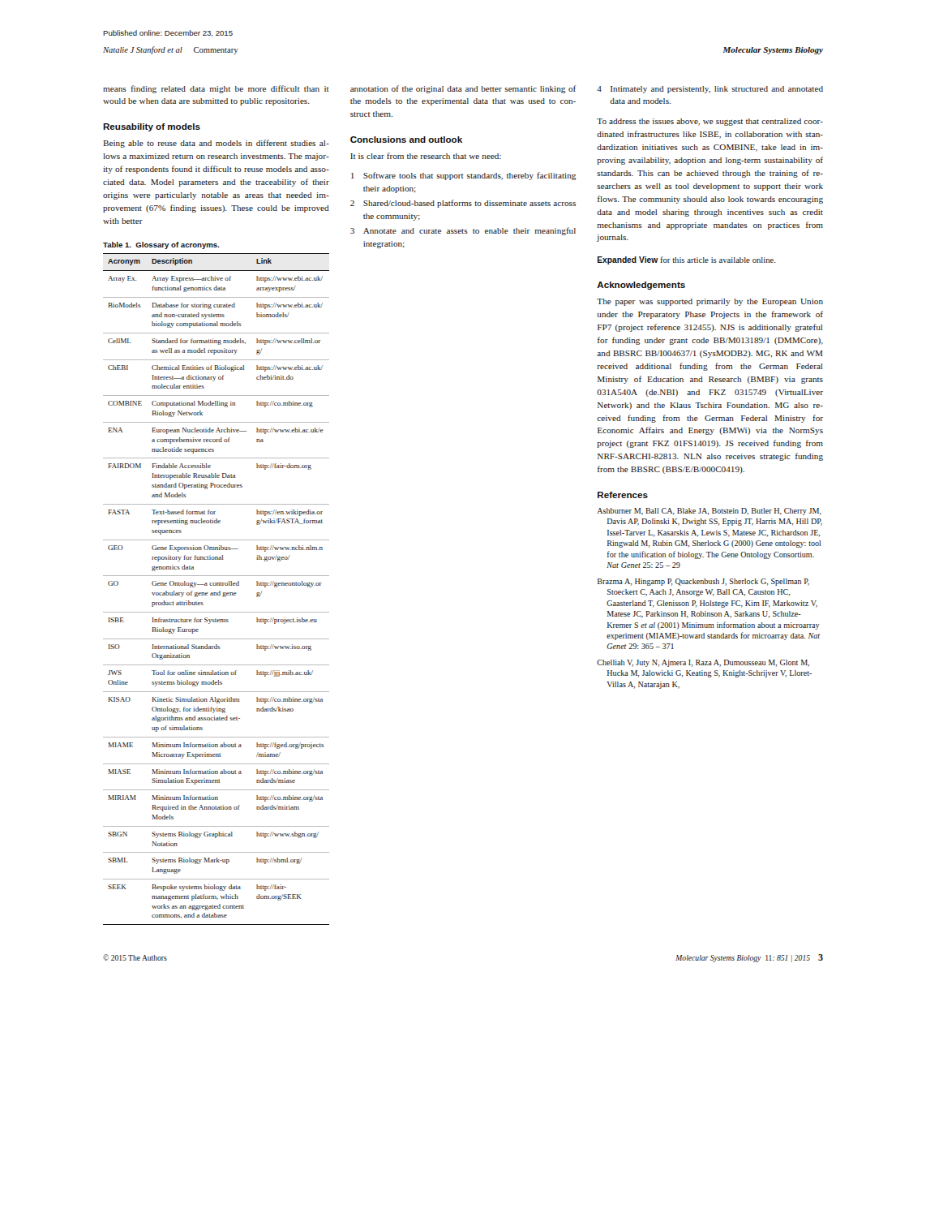Published online: December 23, 2015
Natalie J Stanford et al Commentary
Molecular Systems Biology
means finding related data might be more difficult than it would be when data are submitted to public repositories.
Reusability of models
Being able to reuse data and models in different studies allows a maximized return on research investments. The majority of respondents found it difficult to reuse models and associated data. Model parameters and the traceability of their origins were particularly notable as areas that needed improvement (67% finding issues). These could be improved with better
Table 1. Glossary of acronyms.
| Acronym | Description | Link |
| --- | --- | --- |
| Array Ex. | Array Express—archive of functional genomics data | https://www.ebi.ac.uk/arrayexpress/ |
| BioModels | Database for storing curated and non-curated systems biology computational models | https://www.ebi.ac.uk/biomodels/ |
| CellML | Standard for formatting models, as well as a model repository | https://www.cellml.org/ |
| ChEBI | Chemical Entities of Biological Interest—a dictionary of molecular entities | https://www.ebi.ac.uk/chebi/init.do |
| COMBINE | Computational Modelling in Biology Network | http://co.mbine.org |
| ENA | European Nucleotide Archive—a comprehensive record of nucleotide sequences | http://www.ebi.ac.uk/ena |
| FAIRDOM | Findable Accessible Interoperable Reusable Data standard Operating Procedures and Models | http://fair-dom.org |
| FASTA | Text-based format for representing nucleotide sequences | https://en.wikipedia.org/wiki/FASTA_format |
| GEO | Gene Expression Omnibus—repository for functional genomics data | http://www.ncbi.nlm.nih.gov/geo/ |
| GO | Gene Ontology—a controlled vocabulary of gene and gene product attributes | http://geneontology.org/ |
| ISBE | Infrastructure for Systems Biology Europe | http://project.isbe.eu |
| ISO | International Standards Organization | http://www.iso.org |
| JWS Online | Tool for online simulation of systems biology models | http://jjj.mib.ac.uk/ |
| KISAO | Kinetic Simulation Algorithm Ontology, for identifying algorithms and associated set-up of simulations | http://co.mbine.org/standards/kisao |
| MIAME | Minimum Information about a Microarray Experiment | http://fged.org/projects/miame/ |
| MIASE | Minimum Information about a Simulation Experiment | http://co.mbine.org/standards/miase |
| MIRIAM | Minimum Information Required in the Annotation of Models | http://co.mbine.org/standards/miriam |
| SBGN | Systems Biology Graphical Notation | http://www.sbgn.org/ |
| SBML | Systems Biology Mark-up Language | http://sbml.org/ |
| SEEK | Bespoke systems biology data management platform, which works as an aggregated content commons, and a database | http://fair-dom.org/SEEK |
annotation of the original data and better semantic linking of the models to the experimental data that was used to construct them.
Conclusions and outlook
It is clear from the research that we need:
Software tools that support standards, thereby facilitating their adoption;
Shared/cloud-based platforms to disseminate assets across the community;
Annotate and curate assets to enable their meaningful integration;
Intimately and persistently, link structured and annotated data and models.
To address the issues above, we suggest that centralized coordinated infrastructures like ISBE, in collaboration with standardization initiatives such as COMBINE, take lead in improving availability, adoption and long-term sustainability of standards. This can be achieved through the training of researchers as well as tool development to support their work flows. The community should also look towards encouraging data and model sharing through incentives such as credit mechanisms and appropriate mandates on practices from journals.
Expanded View for this article is available online.
Acknowledgements
The paper was supported primarily by the European Union under the Preparatory Phase Projects in the framework of FP7 (project reference 312455). NJS is additionally grateful for funding under grant code BB/M013189/1 (DMMCore), and BBSRC BB/I004637/1 (SysMODB2). MG, RK and WM received additional funding from the German Federal Ministry of Education and Research (BMBF) via grants 031A540A (de.NBI) and FKZ 0315749 (VirtualLiver Network) and the Klaus Tschira Foundation. MG also received funding from the German Federal Ministry for Economic Affairs and Energy (BMWi) via the NormSys project (grant FKZ 01FS14019). JS received funding from NRF-SARCHI-82813. NLN also receives strategic funding from the BBSRC (BBS/E/B/000C0419).
References
Ashburner M, Ball CA, Blake JA, Botstein D, Butler H, Cherry JM, Davis AP, Dolinski K, Dwight SS, Eppig JT, Harris MA, Hill DP, Issel-Tarver L, Kasarskis A, Lewis S, Matese JC, Richardson JE, Ringwald M, Rubin GM, Sherlock G (2000) Gene ontology: tool for the unification of biology. The Gene Ontology Consortium. Nat Genet 25: 25 – 29
Brazma A, Hingamp P, Quackenbush J, Sherlock G, Spellman P, Stoeckert C, Aach J, Ansorge W, Ball CA, Causton HC, Gaasterland T, Glenisson P, Holstege FC, Kim IF, Markowitz V, Matese JC, Parkinson H, Robinson A, Sarkans U, Schulze-Kremer S et al (2001) Minimum information about a microarray experiment (MIAME)-toward standards for microarray data. Nat Genet 29: 365 – 371
Chelliah V, Juty N, Ajmera I, Raza A, Dumousseau M, Glont M, Hucka M, Jalowicki G, Keating S, Knight-Schrijver V, Lloret-Villas A, Natarajan K,
© 2015 The Authors
Molecular Systems Biology 11: 851 | 20153